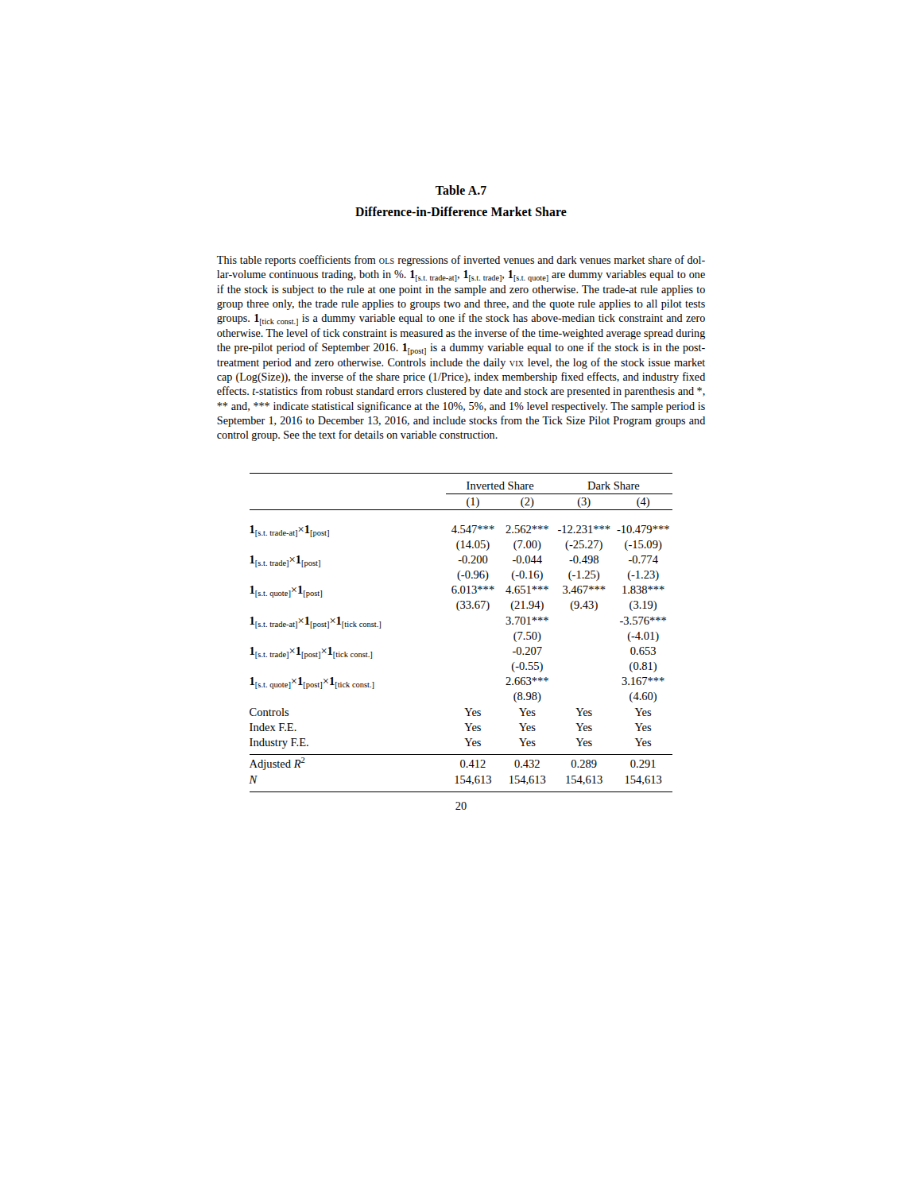Table A.7
Difference-in-Difference Market Share
This table reports coefficients from ols regressions of inverted venues and dark venues market share of dollar-volume continuous trading, both in %. 1[s.t. trade-at], 1[s.t. trade], 1[s.t. quote] are dummy variables equal to one if the stock is subject to the rule at one point in the sample and zero otherwise. The trade-at rule applies to group three only, the trade rule applies to groups two and three, and the quote rule applies to all pilot tests groups. 1[tick const.] is a dummy variable equal to one if the stock has above-median tick constraint and zero otherwise. The level of tick constraint is measured as the inverse of the time-weighted average spread during the pre-pilot period of September 2016. 1[post] is a dummy variable equal to one if the stock is in the post-treatment period and zero otherwise. Controls include the daily vix level, the log of the stock issue market cap (Log(Size)), the inverse of the share price (1/Price), index membership fixed effects, and industry fixed effects. t-statistics from robust standard errors clustered by date and stock are presented in parenthesis and *, ** and, *** indicate statistical significance at the 10%, 5%, and 1% level respectively. The sample period is September 1, 2016 to December 13, 2016, and include stocks from the Tick Size Pilot Program groups and control group. See the text for details on variable construction.
| | Inverted Share | Dark Share |
| | (1) | (2) | (3) | (4) |
| 1 [s.t. trade-at] × 1 [post] | 4.547*** | 2.562*** | -12.231*** | -10.479*** |
| | (14.05) | (7.00) | (-25.27) | (-15.09) |
| 1 [s.t. trade] × 1 [post] | -0.200 | -0.044 | -0.498 | -0.774 |
| | (-0.96) | (-0.16) | (-1.25) | (-1.23) |
| 1 [s.t. quote] × 1 [post] | 6.013*** | 4.651*** | 3.467*** | 1.838*** |
| | (33.67) | (21.94) | (9.43) | (3.19) |
| 1 [s.t. trade-at] × 1 [post] × 1 [tick const.] | | 3.701*** | | -3.576*** |
| | | (7.50) | | (-4.01) |
| 1 [s.t. trade] × 1 [post] × 1 [tick const.] | | -0.207 | | 0.653 |
| | | (-0.55) | | (0.81) |
| 1 [s.t. quote] × 1 [post] × 1 [tick const.] | | 2.663*** | | 3.167*** |
| | | (8.98) | | (4.60) |
| Controls | Yes | Yes | Yes | Yes |
| Index F.E. | Yes | Yes | Yes | Yes |
| Industry F.E. | Yes | Yes | Yes | Yes |
| Adjusted R 2 | 0.412 | 0.432 | 0.289 | 0.291 |
| N | 154,613 | 154,613 | 154,613 | 154,613 |
20